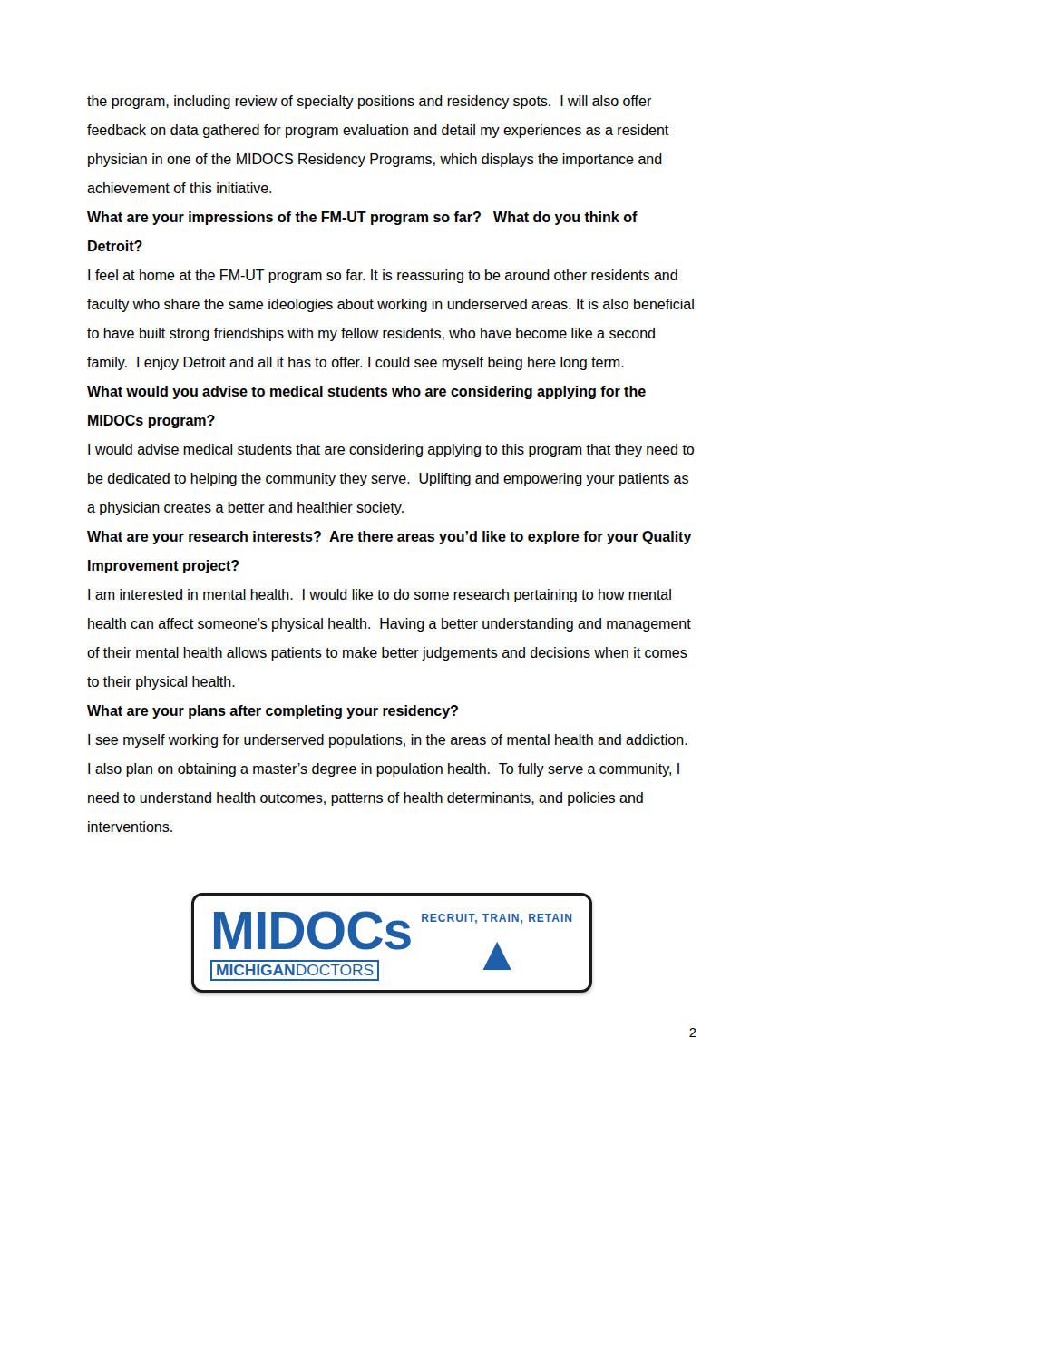the program, including review of specialty positions and residency spots. I will also offer feedback on data gathered for program evaluation and detail my experiences as a resident physician in one of the MIDOCS Residency Programs, which displays the importance and achievement of this initiative.
What are your impressions of the FM-UT program so far? What do you think of Detroit?
I feel at home at the FM-UT program so far. It is reassuring to be around other residents and faculty who share the same ideologies about working in underserved areas. It is also beneficial to have built strong friendships with my fellow residents, who have become like a second family. I enjoy Detroit and all it has to offer. I could see myself being here long term.
What would you advise to medical students who are considering applying for the MIDOCs program?
I would advise medical students that are considering applying to this program that they need to be dedicated to helping the community they serve. Uplifting and empowering your patients as a physician creates a better and healthier society.
What are your research interests? Are there areas you’d like to explore for your Quality Improvement project?
I am interested in mental health. I would like to do some research pertaining to how mental health can affect someone’s physical health. Having a better understanding and management of their mental health allows patients to make better judgements and decisions when it comes to their physical health.
What are your plans after completing your residency?
I see myself working for underserved populations, in the areas of mental health and addiction. I also plan on obtaining a master’s degree in population health. To fully serve a community, I need to understand health outcomes, patterns of health determinants, and policies and interventions.
MI DOCs
MICHIGANDOCTORS
RECRUIT, TRAIN, RETAIN
▲
2